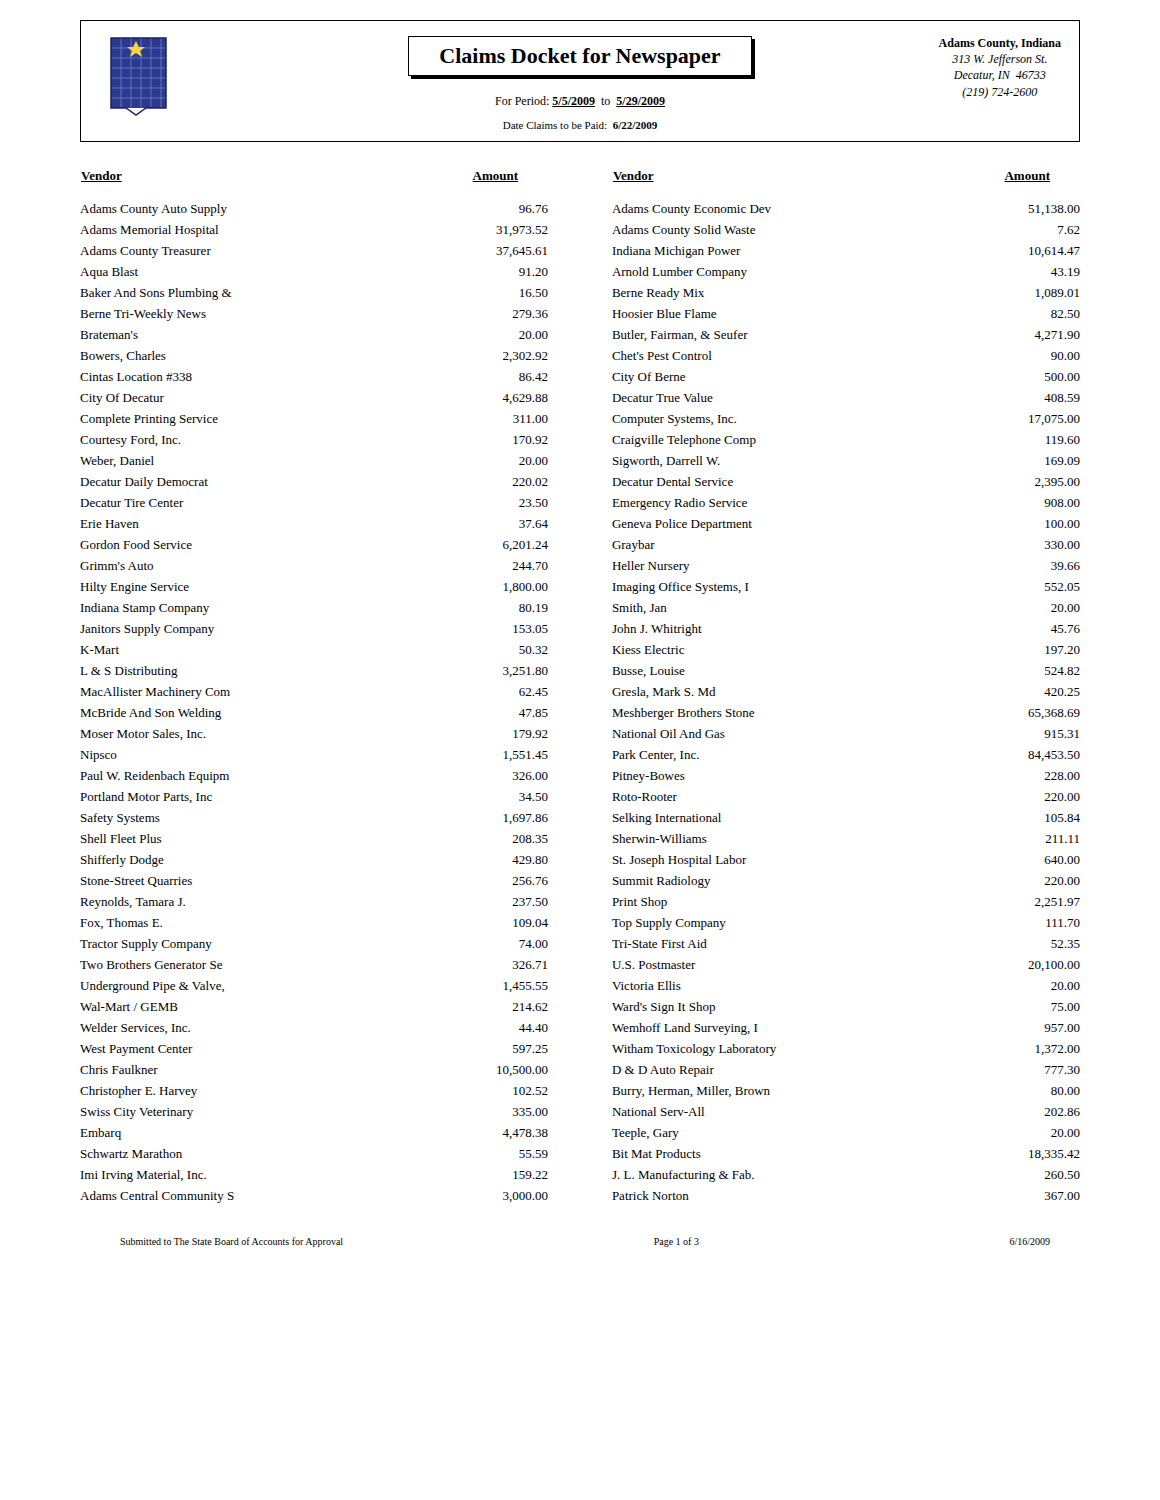Claims Docket for Newspaper
For Period: 5/5/2009 to 5/29/2009
Date Claims to be Paid: 6/22/2009
Adams County, Indiana
313 W. Jefferson St.
Decatur, IN 46733
(219) 724-2600
| Vendor | Amount | | Vendor | Amount |
| --- | --- | --- | --- | --- |
| Adams County Auto Supply | 96.76 | | Adams County Economic Dev | 51,138.00 |
| Adams Memorial Hospital | 31,973.52 | | Adams County Solid Waste | 7.62 |
| Adams County Treasurer | 37,645.61 | | Indiana Michigan Power | 10,614.47 |
| Aqua Blast | 91.20 | | Arnold Lumber Company | 43.19 |
| Baker And Sons Plumbing & | 16.50 | | Berne Ready Mix | 1,089.01 |
| Berne Tri-Weekly News | 279.36 | | Hoosier Blue Flame | 82.50 |
| Brateman's | 20.00 | | Butler, Fairman, & Seufer | 4,271.90 |
| Bowers, Charles | 2,302.92 | | Chet's Pest Control | 90.00 |
| Cintas Location #338 | 86.42 | | City Of Berne | 500.00 |
| City Of Decatur | 4,629.88 | | Decatur True Value | 408.59 |
| Complete Printing Service | 311.00 | | Computer Systems, Inc. | 17,075.00 |
| Courtesy Ford, Inc. | 170.92 | | Craigville Telephone Comp | 119.60 |
| Weber, Daniel | 20.00 | | Sigworth, Darrell W. | 169.09 |
| Decatur Daily Democrat | 220.02 | | Decatur Dental Service | 2,395.00 |
| Decatur Tire Center | 23.50 | | Emergency Radio Service | 908.00 |
| Erie Haven | 37.64 | | Geneva Police Department | 100.00 |
| Gordon Food Service | 6,201.24 | | Graybar | 330.00 |
| Grimm's Auto | 244.70 | | Heller Nursery | 39.66 |
| Hilty Engine Service | 1,800.00 | | Imaging Office Systems, I | 552.05 |
| Indiana Stamp Company | 80.19 | | Smith, Jan | 20.00 |
| Janitors Supply Company | 153.05 | | John J. Whitright | 45.76 |
| K-Mart | 50.32 | | Kiess Electric | 197.20 |
| L & S Distributing | 3,251.80 | | Busse, Louise | 524.82 |
| MacAllister Machinery Com | 62.45 | | Gresla, Mark S. Md | 420.25 |
| McBride And Son Welding | 47.85 | | Meshberger Brothers Stone | 65,368.69 |
| Moser Motor Sales, Inc. | 179.92 | | National Oil And Gas | 915.31 |
| Nipsco | 1,551.45 | | Park Center, Inc. | 84,453.50 |
| Paul W. Reidenbach Equipm | 326.00 | | Pitney-Bowes | 228.00 |
| Portland Motor Parts, Inc | 34.50 | | Roto-Rooter | 220.00 |
| Safety Systems | 1,697.86 | | Selking International | 105.84 |
| Shell Fleet Plus | 208.35 | | Sherwin-Williams | 211.11 |
| Shifferly Dodge | 429.80 | | St. Joseph Hospital Labor | 640.00 |
| Stone-Street Quarries | 256.76 | | Summit Radiology | 220.00 |
| Reynolds, Tamara J. | 237.50 | | Print Shop | 2,251.97 |
| Fox, Thomas E. | 109.04 | | Top Supply Company | 111.70 |
| Tractor Supply Company | 74.00 | | Tri-State First Aid | 52.35 |
| Two Brothers Generator Se | 326.71 | | U.S. Postmaster | 20,100.00 |
| Underground Pipe & Valve, | 1,455.55 | | Victoria Ellis | 20.00 |
| Wal-Mart / GEMB | 214.62 | | Ward's Sign It Shop | 75.00 |
| Welder Services, Inc. | 44.40 | | Wemhoff Land Surveying, I | 957.00 |
| West Payment Center | 597.25 | | Witham Toxicology Laboratory | 1,372.00 |
| Chris Faulkner | 10,500.00 | | D & D Auto Repair | 777.30 |
| Christopher E. Harvey | 102.52 | | Burry, Herman, Miller, Brown | 80.00 |
| Swiss City Veterinary | 335.00 | | National Serv-All | 202.86 |
| Embarq | 4,478.38 | | Teeple, Gary | 20.00 |
| Schwartz Marathon | 55.59 | | Bit Mat Products | 18,335.42 |
| Imi Irving Material, Inc. | 159.22 | | J. L. Manufacturing & Fab. | 260.50 |
| Adams Central Community S | 3,000.00 | | Patrick Norton | 367.00 |
Submitted to The State Board of Accounts for Approval
Page 1 of 3
6/16/2009